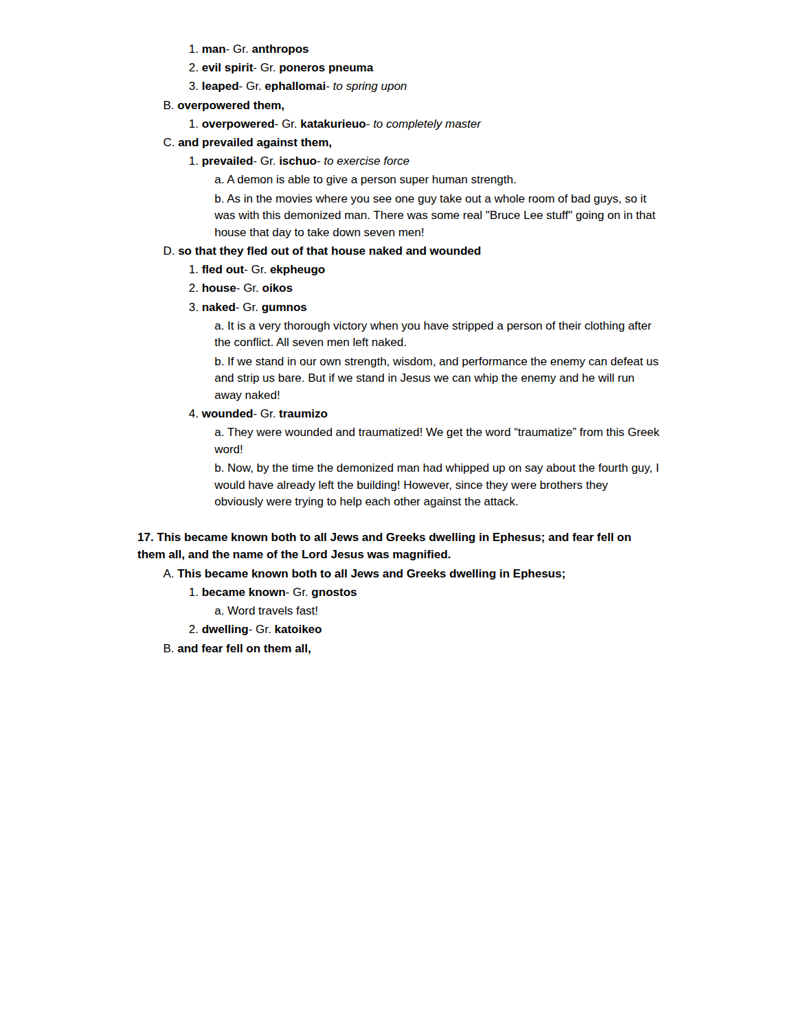1. man- Gr. anthropos
2. evil spirit- Gr. poneros pneuma
3. leaped- Gr. ephallomai- to spring upon
B. overpowered them,
1. overpowered- Gr. katakurieuo- to completely master
C. and prevailed against them,
1. prevailed- Gr. ischuo- to exercise force
a. A demon is able to give a person super human strength.
b. As in the movies where you see one guy take out a whole room of bad guys, so it was with this demonized man. There was some real "Bruce Lee stuff" going on in that house that day to take down seven men!
D. so that they fled out of that house naked and wounded
1. fled out- Gr. ekpheugo
2. house- Gr. oikos
3. naked- Gr. gumnos
a. It is a very thorough victory when you have stripped a person of their clothing after the conflict. All seven men left naked.
b. If we stand in our own strength, wisdom, and performance the enemy can defeat us and strip us bare. But if we stand in Jesus we can whip the enemy and he will run away naked!
4. wounded- Gr. traumizo
a. They were wounded and traumatized! We get the word “traumatize” from this Greek word!
b. Now, by the time the demonized man had whipped up on say about the fourth guy, I would have already left the building! However, since they were brothers they obviously were trying to help each other against the attack.
17. This became known both to all Jews and Greeks dwelling in Ephesus; and fear fell on them all, and the name of the Lord Jesus was magnified.
A. This became known both to all Jews and Greeks dwelling in Ephesus;
1. became known- Gr. gnostos
a. Word travels fast!
2. dwelling- Gr. katoikeo
B. and fear fell on them all,